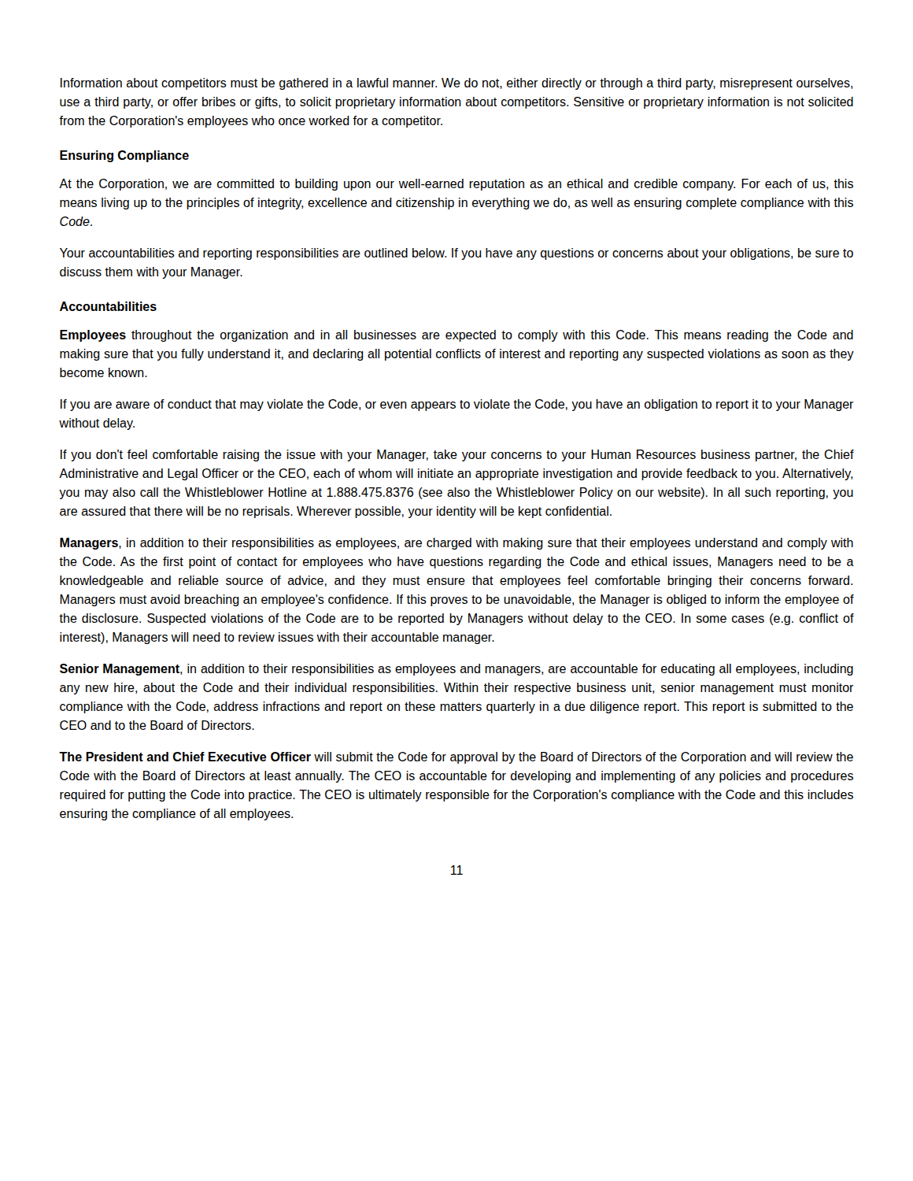Information about competitors must be gathered in a lawful manner. We do not, either directly or through a third party, misrepresent ourselves, use a third party, or offer bribes or gifts, to solicit proprietary information about competitors. Sensitive or proprietary information is not solicited from the Corporation's employees who once worked for a competitor.
Ensuring Compliance
At the Corporation, we are committed to building upon our well-earned reputation as an ethical and credible company. For each of us, this means living up to the principles of integrity, excellence and citizenship in everything we do, as well as ensuring complete compliance with this Code.
Your accountabilities and reporting responsibilities are outlined below. If you have any questions or concerns about your obligations, be sure to discuss them with your Manager.
Accountabilities
Employees throughout the organization and in all businesses are expected to comply with this Code. This means reading the Code and making sure that you fully understand it, and declaring all potential conflicts of interest and reporting any suspected violations as soon as they become known.
If you are aware of conduct that may violate the Code, or even appears to violate the Code, you have an obligation to report it to your Manager without delay.
If you don't feel comfortable raising the issue with your Manager, take your concerns to your Human Resources business partner, the Chief Administrative and Legal Officer or the CEO, each of whom will initiate an appropriate investigation and provide feedback to you. Alternatively, you may also call the Whistleblower Hotline at 1.888.475.8376 (see also the Whistleblower Policy on our website). In all such reporting, you are assured that there will be no reprisals. Wherever possible, your identity will be kept confidential.
Managers, in addition to their responsibilities as employees, are charged with making sure that their employees understand and comply with the Code. As the first point of contact for employees who have questions regarding the Code and ethical issues, Managers need to be a knowledgeable and reliable source of advice, and they must ensure that employees feel comfortable bringing their concerns forward. Managers must avoid breaching an employee's confidence. If this proves to be unavoidable, the Manager is obliged to inform the employee of the disclosure. Suspected violations of the Code are to be reported by Managers without delay to the CEO. In some cases (e.g. conflict of interest), Managers will need to review issues with their accountable manager.
Senior Management, in addition to their responsibilities as employees and managers, are accountable for educating all employees, including any new hire, about the Code and their individual responsibilities. Within their respective business unit, senior management must monitor compliance with the Code, address infractions and report on these matters quarterly in a due diligence report. This report is submitted to the CEO and to the Board of Directors.
The President and Chief Executive Officer will submit the Code for approval by the Board of Directors of the Corporation and will review the Code with the Board of Directors at least annually. The CEO is accountable for developing and implementing of any policies and procedures required for putting the Code into practice. The CEO is ultimately responsible for the Corporation's compliance with the Code and this includes ensuring the compliance of all employees.
11